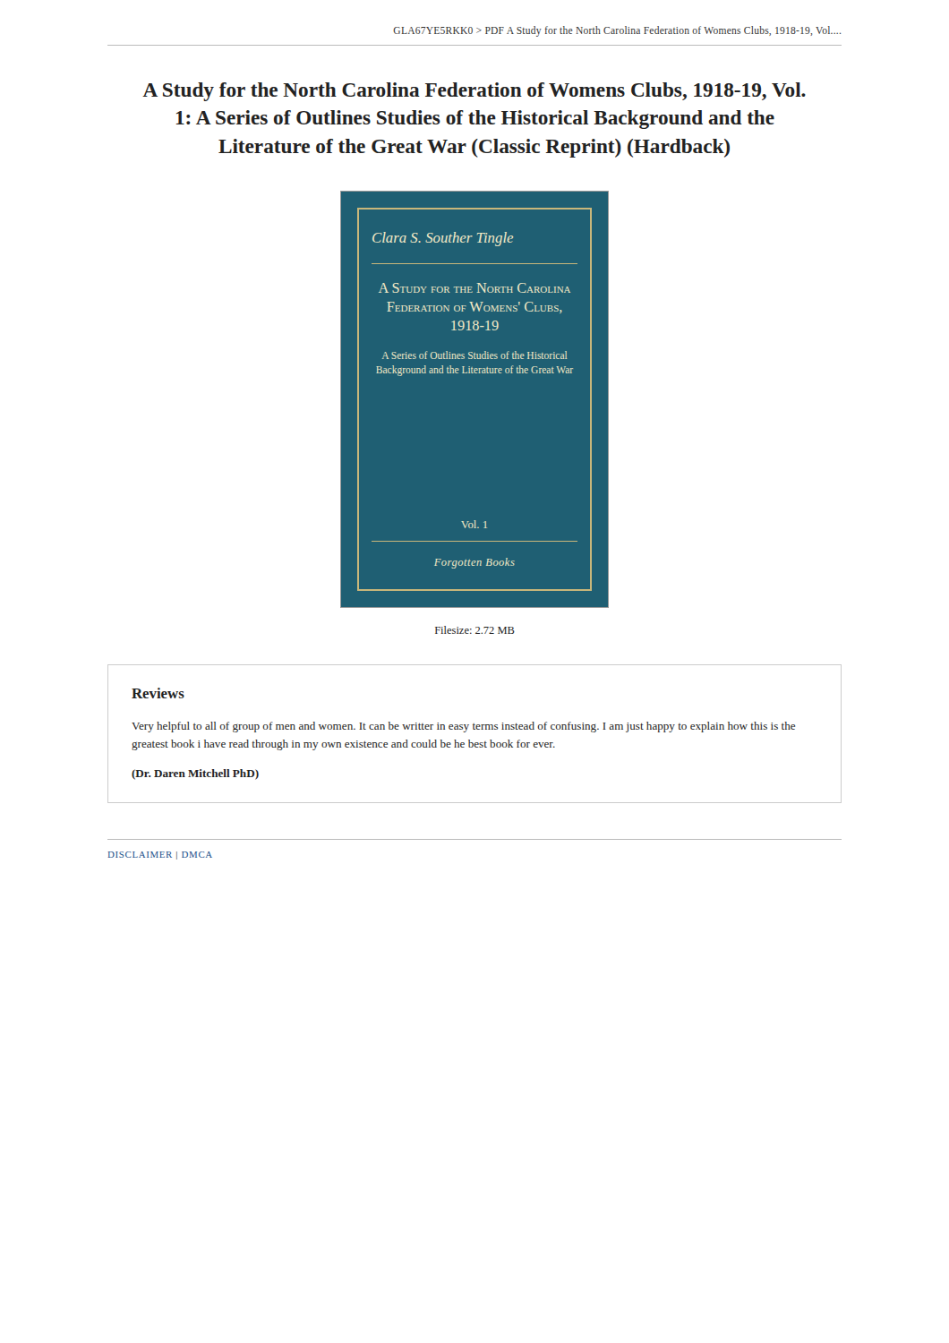GLA67YE5RKK0 > PDF A Study for the North Carolina Federation of Womens Clubs, 1918-19, Vol....
A Study for the North Carolina Federation of Womens Clubs, 1918-19, Vol. 1: A Series of Outlines Studies of the Historical Background and the Literature of the Great War (Classic Reprint) (Hardback)
Clara S. Souther Tingle
A Study for the North Carolina Federation of Womens' Clubs, 1918-19
A Series of Outlines Studies of the Historical Background and the Literature of the Great War
Vol. 1
Forgotten Books
Filesize: 2.72 MB
Reviews
Very helpful to all of group of men and women. It can be writter in easy terms instead of confusing. I am just happy to explain how this is the greatest book i have read through in my own existence and could be he best book for ever.
(Dr. Daren Mitchell PhD)
DISCLAIMER | DMCA